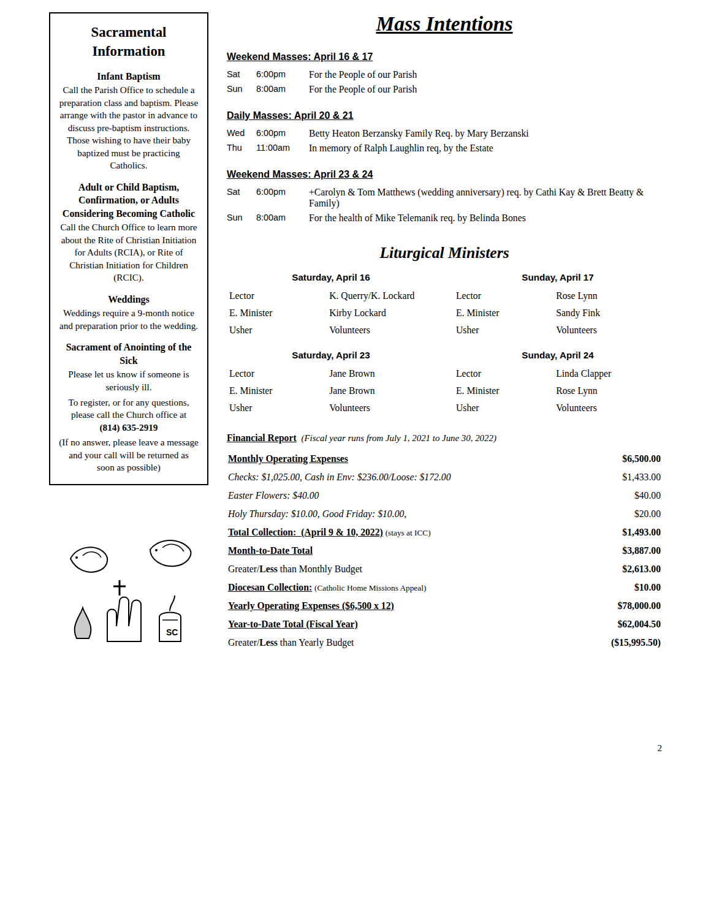Sacramental
Information
Infant Baptism
Call the Parish Office to schedule a preparation class and baptism. Please arrange with the pastor in advance to discuss pre-baptism instructions. Those wishing to have their baby baptized must be practicing Catholics.
Adult or Child Baptism, Confirmation, or Adults Considering Becoming Catholic
Call the Church Office to learn more about the Rite of Christian Initiation for Adults (RCIA), or Rite of Christian Initiation for Children (RCIC).
Weddings
Weddings require a 9-month notice and preparation prior to the wedding.
Sacrament of Anointing of the Sick
Please let us know if someone is seriously ill.
To register, or for any questions, please call the Church office at
(814) 635-2919
(If no answer, please leave a message and your call will be returned as soon as possible)
Sacramental symbols clip art SC
Mass Intentions
Weekend Masses: April 16 & 17
| Sat | 6:00pm | For the People of our Parish |
| Sun | 8:00am | For the People of our Parish |
Daily Masses: April 20 & 21
| Wed | 6:00pm | Betty Heaton Berzansky Family Req. by Mary Berzanski |
| Thu | 11:00am | In memory of Ralph Laughlin req, by the Estate |
Weekend Masses: April 23 & 24
| Sat | 6:00pm | +Carolyn & Tom Matthews (wedding anniversary) req. by Cathi Kay & Brett Beatty & Family) |
| Sun | 8:00am | For the health of Mike Telemanik req. by Belinda Bones |
Liturgical Ministers
Saturday, April 16
| Lector | K. Querry/K. Lockard |
| E. Minister | Kirby Lockard |
| Usher | Volunteers |
Sunday, April 17
| Lector | Rose Lynn |
| E. Minister | Sandy Fink |
| Usher | Volunteers |
Saturday, April 23
| Lector | Jane Brown |
| E. Minister | Jane Brown |
| Usher | Volunteers |
Sunday, April 24
| Lector | Linda Clapper |
| E. Minister | Rose Lynn |
| Usher | Volunteers |
Financial Report (Fiscal year runs from July 1, 2021 to June 30, 2022)
| Monthly Operating Expenses | $6,500.00 |
| Checks: $1,025.00, Cash in Env: $236.00/Loose: $172.00 | $1,433.00 |
| Easter Flowers: $40.00 | $40.00 |
| Holy Thursday: $10.00, Good Friday: $10.00, | $20.00 |
| Total Collection: (April 9 & 10, 2022) (stays at ICC) | $1,493.00 |
| Month-to-Date Total | $3,887.00 |
| Greater/ Less than Monthly Budget | $2,613.00 |
| Diocesan Collection: (Catholic Home Missions Appeal) | $10.00 |
| Yearly Operating Expenses ($6,500 x 12) | $78,000.00 |
| Year-to-Date Total (Fiscal Year) | $62,004.50 |
| Greater/ Less than Yearly Budget | ($15,995.50) |
2